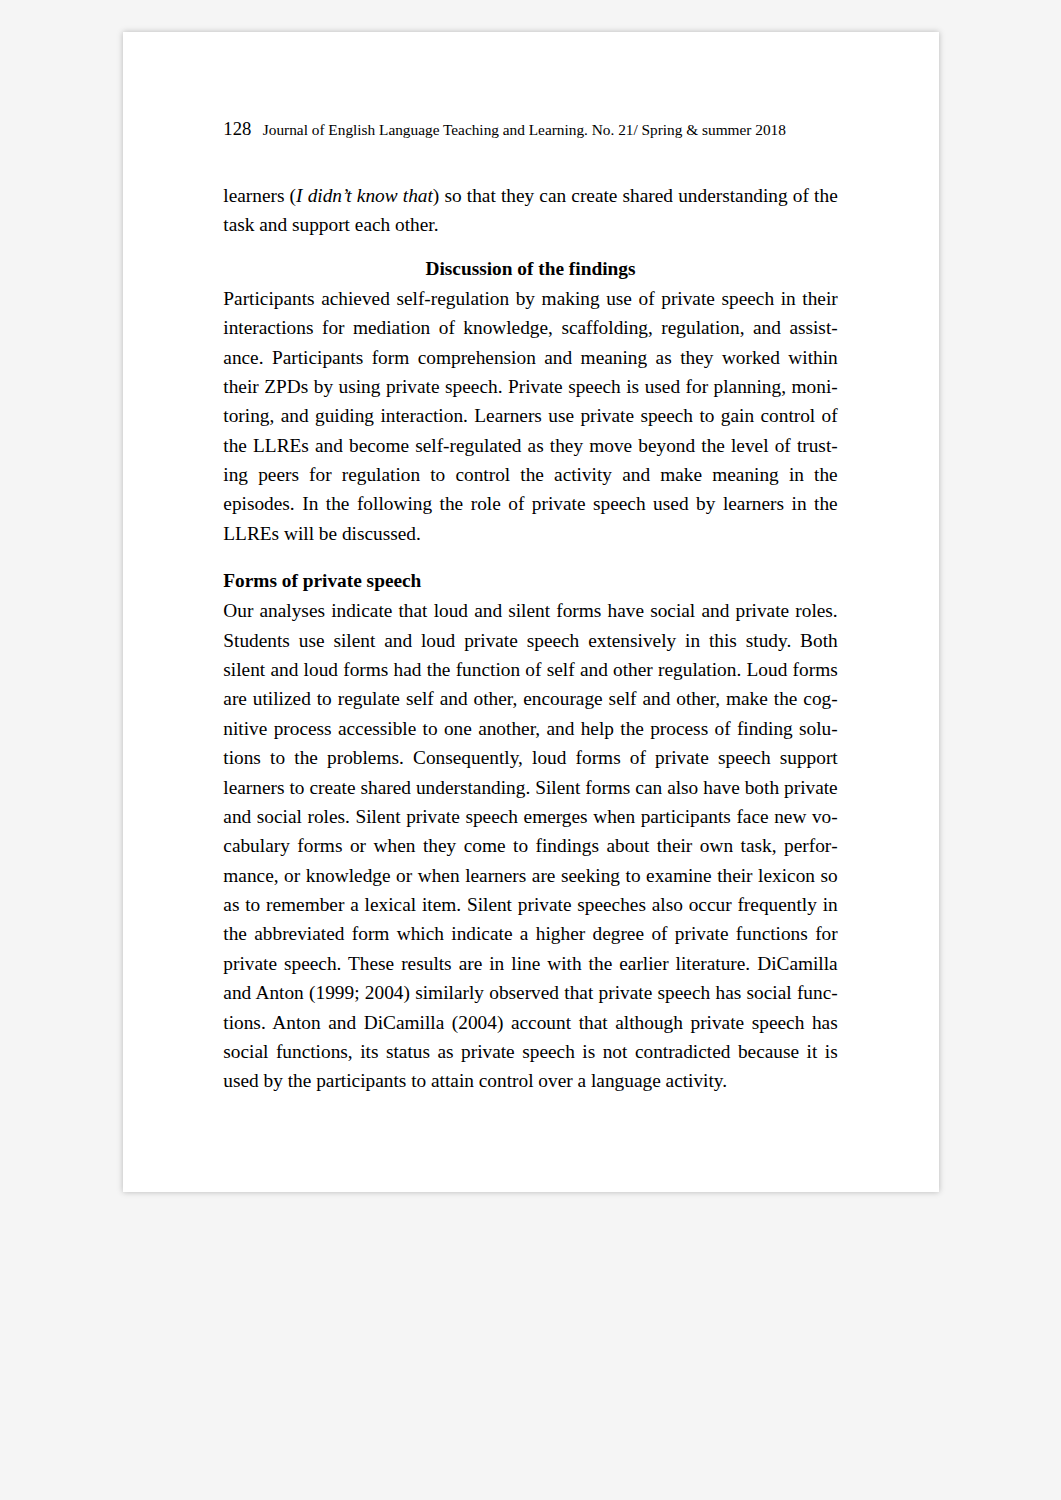128 Journal of English Language Teaching and Learning. No. 21/ Spring & summer 2018
learners (I didn’t know that) so that they can create shared understanding of the task and support each other.
Discussion of the findings
Participants achieved self-regulation by making use of private speech in their interactions for mediation of knowledge, scaffolding, regulation, and assistance. Participants form comprehension and meaning as they worked within their ZPDs by using private speech. Private speech is used for planning, monitoring, and guiding interaction. Learners use private speech to gain control of the LLREs and become self-regulated as they move beyond the level of trusting peers for regulation to control the activity and make meaning in the episodes. In the following the role of private speech used by learners in the LLREs will be discussed.
Forms of private speech
Our analyses indicate that loud and silent forms have social and private roles. Students use silent and loud private speech extensively in this study. Both silent and loud forms had the function of self and other regulation. Loud forms are utilized to regulate self and other, encourage self and other, make the cognitive process accessible to one another, and help the process of finding solutions to the problems. Consequently, loud forms of private speech support learners to create shared understanding. Silent forms can also have both private and social roles. Silent private speech emerges when participants face new vocabulary forms or when they come to findings about their own task, performance, or knowledge or when learners are seeking to examine their lexicon so as to remember a lexical item. Silent private speeches also occur frequently in the abbreviated form which indicate a higher degree of private functions for private speech. These results are in line with the earlier literature. DiCamilla and Anton (1999; 2004) similarly observed that private speech has social functions. Anton and DiCamilla (2004) account that although private speech has social functions, its status as private speech is not contradicted because it is used by the participants to attain control over a language activity.